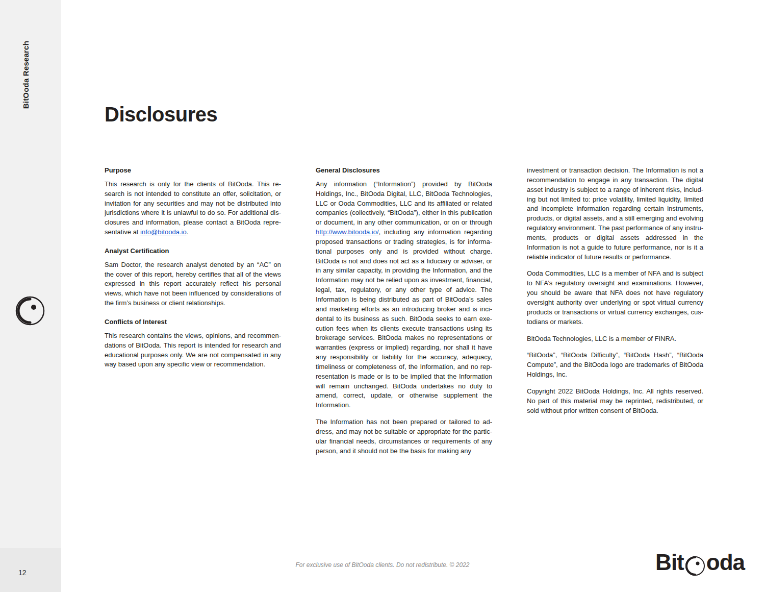BitOoda Research
12
Disclosures
Purpose
This research is only for the clients of BitOoda. This research is not intended to constitute an offer, solicitation, or invitation for any securities and may not be distributed into jurisdictions where it is unlawful to do so. For additional disclosures and information, please contact a BitOoda representative at info@bitooda.io.
Analyst Certification
Sam Doctor, the research analyst denoted by an “AC” on the cover of this report, hereby certifies that all of the views expressed in this report accurately reflect his personal views, which have not been influenced by considerations of the firm’s business or client relationships.
Conflicts of Interest
This research contains the views, opinions, and recommendations of BitOoda. This report is intended for research and educational purposes only. We are not compensated in any way based upon any specific view or recommendation.
General Disclosures
Any information (“Information”) provided by BitOoda Holdings, Inc., BitOoda Digital, LLC, BitOoda Technologies, LLC or Ooda Commodities, LLC and its affiliated or related companies (collectively, “BitOoda”), either in this publication or document, in any other communication, or on or through http://www.bitooda.io/, including any information regarding proposed transactions or trading strategies, is for informational purposes only and is provided without charge. BitOoda is not and does not act as a fiduciary or adviser, or in any similar capacity, in providing the Information, and the Information may not be relied upon as investment, financial, legal, tax, regulatory, or any other type of advice. The Information is being distributed as part of BitOoda’s sales and marketing efforts as an introducing broker and is incidental to its business as such. BitOoda seeks to earn execution fees when its clients execute transactions using its brokerage services. BitOoda makes no representations or warranties (express or implied) regarding, nor shall it have any responsibility or liability for the accuracy, adequacy, timeliness or completeness of, the Information, and no representation is made or is to be implied that the Information will remain unchanged. BitOoda undertakes no duty to amend, correct, update, or otherwise supplement the Information.
The Information has not been prepared or tailored to address, and may not be suitable or appropriate for the particular financial needs, circumstances or requirements of any person, and it should not be the basis for making any
investment or transaction decision. The Information is not a recommendation to engage in any transaction. The digital asset industry is subject to a range of inherent risks, including but not limited to: price volatility, limited liquidity, limited and incomplete information regarding certain instruments, products, or digital assets, and a still emerging and evolving regulatory environment. The past performance of any instruments, products or digital assets addressed in the Information is not a guide to future performance, nor is it a reliable indicator of future results or performance.
Ooda Commodities, LLC is a member of NFA and is subject to NFA’s regulatory oversight and examinations. However, you should be aware that NFA does not have regulatory oversight authority over underlying or spot virtual currency products or transactions or virtual currency exchanges, custodians or markets.
BitOoda Technologies, LLC is a member of FINRA.
“BitOoda”, “BitOoda Difficulty”, “BitOoda Hash”, “BitOoda Compute”, and the BitOoda logo are trademarks of BitOoda Holdings, Inc.
Copyright 2022 BitOoda Holdings, Inc. All rights reserved. No part of this material may be reprinted, redistributed, or sold without prior written consent of BitOoda.
For exclusive use of BitOoda clients. Do not redistribute. © 2022
Bit oda